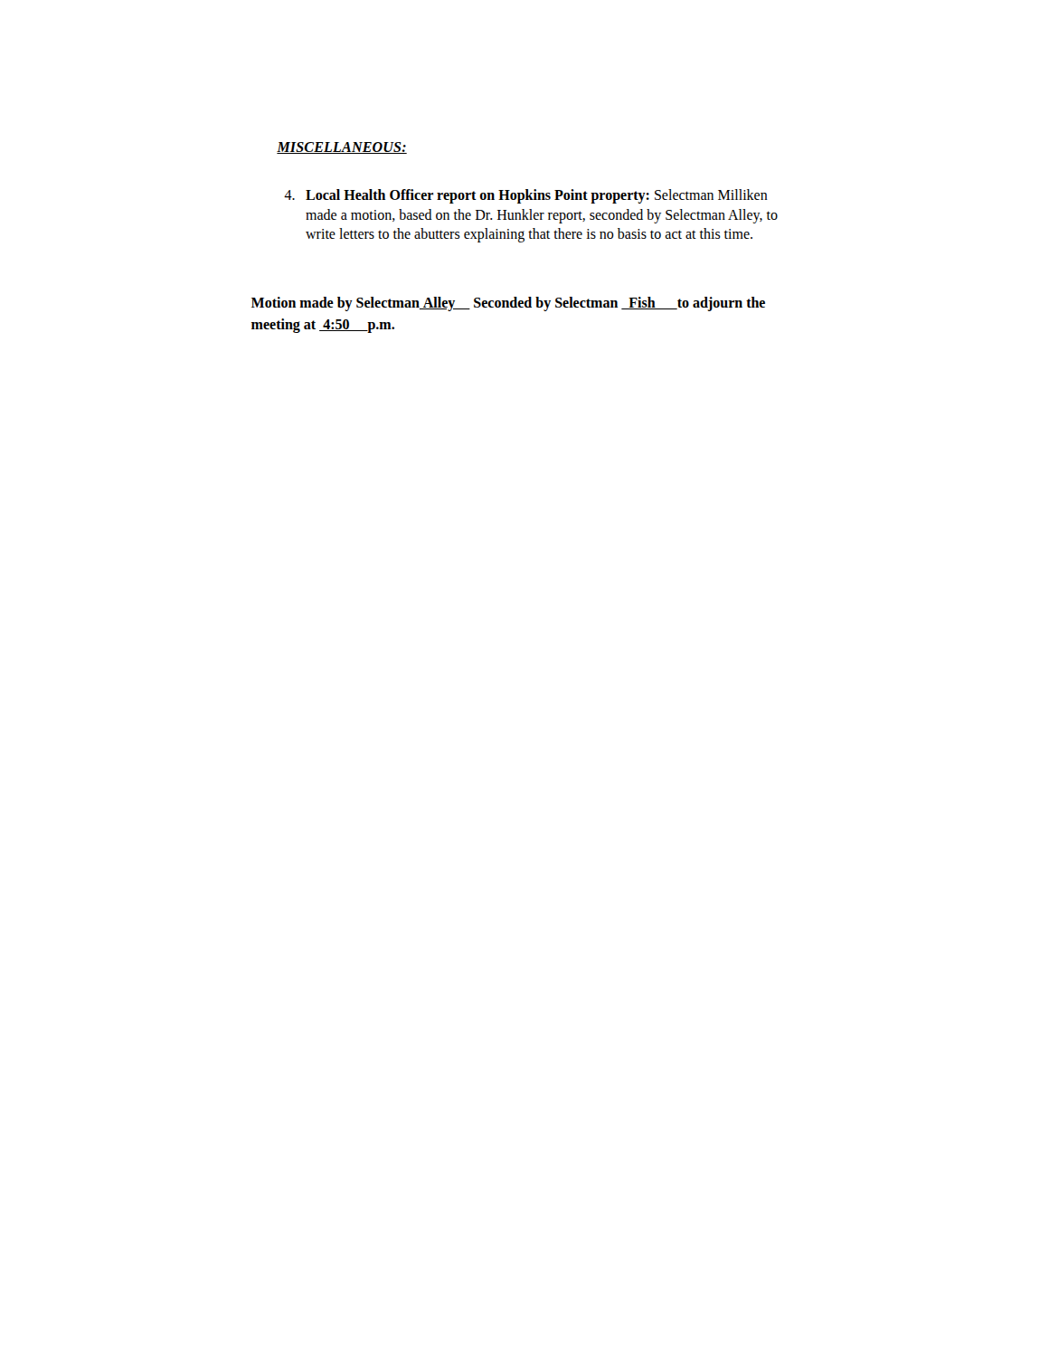MISCELLANEOUS:
Local Health Officer report on Hopkins Point property: Selectman Milliken made a motion, based on the Dr. Hunkler report, seconded by Selectman Alley, to write letters to the abutters explaining that there is no basis to act at this time.
Motion made by Selectman Alley Seconded by Selectman Fish to adjourn the meeting at 4:50 p.m.